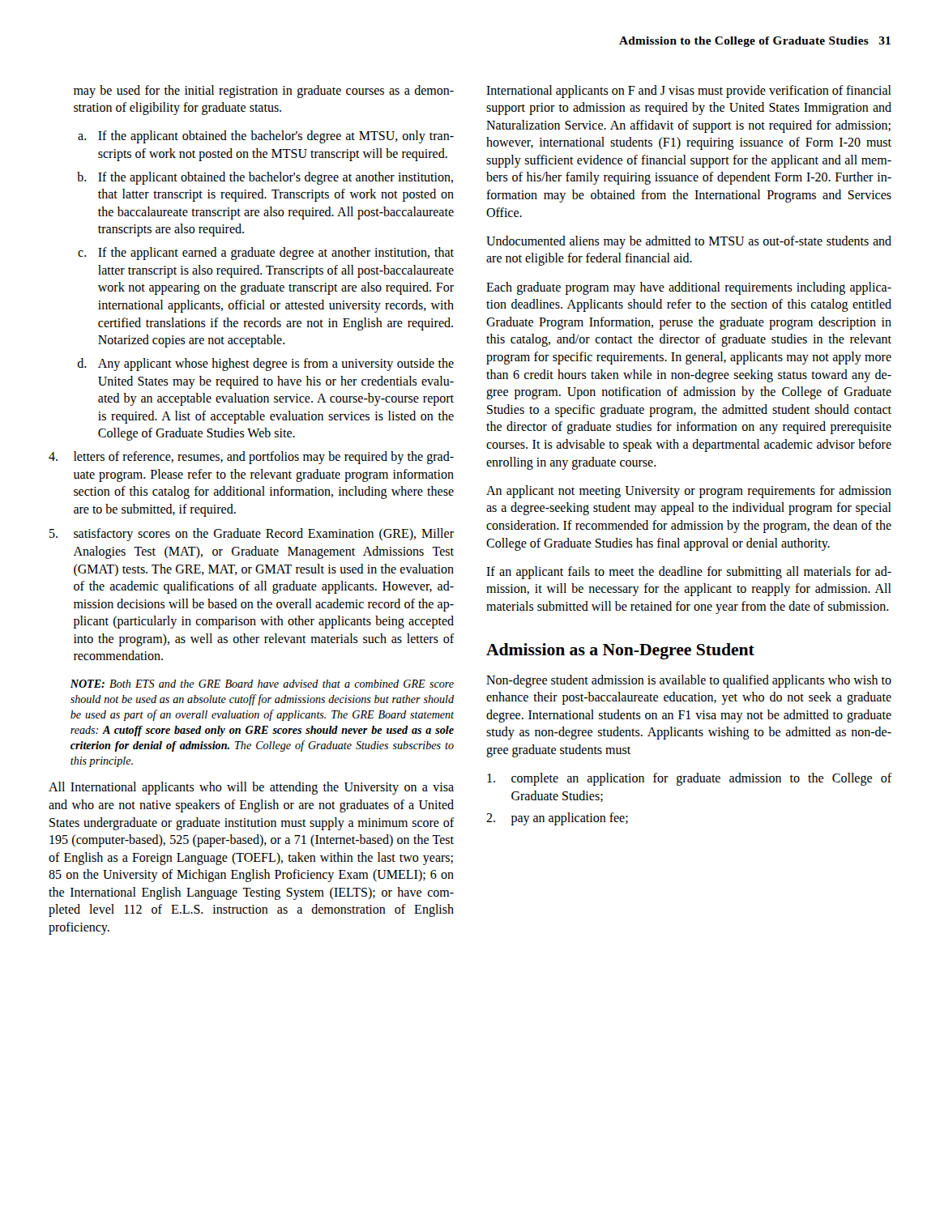Admission to the College of Graduate Studies 31
may be used for the initial registration in graduate courses as a demonstration of eligibility for graduate status.
a. If the applicant obtained the bachelor's degree at MTSU, only transcripts of work not posted on the MTSU transcript will be required.
b. If the applicant obtained the bachelor's degree at another institution, that latter transcript is required. Transcripts of work not posted on the baccalaureate transcript are also required. All post-baccalaureate transcripts are also required.
c. If the applicant earned a graduate degree at another institution, that latter transcript is also required. Transcripts of all post-baccalaureate work not appearing on the graduate transcript are also required. For international applicants, official or attested university records, with certified translations if the records are not in English are required. Notarized copies are not acceptable.
d. Any applicant whose highest degree is from a university outside the United States may be required to have his or her credentials evaluated by an acceptable evaluation service. A course-by-course report is required. A list of acceptable evaluation services is listed on the College of Graduate Studies Web site.
4. letters of reference, resumes, and portfolios may be required by the graduate program. Please refer to the relevant graduate program information section of this catalog for additional information, including where these are to be submitted, if required.
5. satisfactory scores on the Graduate Record Examination (GRE), Miller Analogies Test (MAT), or Graduate Management Admissions Test (GMAT) tests. The GRE, MAT, or GMAT result is used in the evaluation of the academic qualifications of all graduate applicants. However, admission decisions will be based on the overall academic record of the applicant (particularly in comparison with other applicants being accepted into the program), as well as other relevant materials such as letters of recommendation.
NOTE: Both ETS and the GRE Board have advised that a combined GRE score should not be used as an absolute cutoff for admissions decisions but rather should be used as part of an overall evaluation of applicants. The GRE Board statement reads: A cutoff score based only on GRE scores should never be used as a sole criterion for denial of admission. The College of Graduate Studies subscribes to this principle.
All International applicants who will be attending the University on a visa and who are not native speakers of English or are not graduates of a United States undergraduate or graduate institution must supply a minimum score of 195 (computer-based), 525 (paper-based), or a 71 (Internet-based) on the Test of English as a Foreign Language (TOEFL), taken within the last two years; 85 on the University of Michigan English Proficiency Exam (UMELI); 6 on the International English Language Testing System (IELTS); or have completed level 112 of E.L.S. instruction as a demonstration of English proficiency.
International applicants on F and J visas must provide verification of financial support prior to admission as required by the United States Immigration and Naturalization Service. An affidavit of support is not required for admission; however, international students (F1) requiring issuance of Form I-20 must supply sufficient evidence of financial support for the applicant and all members of his/her family requiring issuance of dependent Form I-20. Further information may be obtained from the International Programs and Services Office.
Undocumented aliens may be admitted to MTSU as out-of-state students and are not eligible for federal financial aid.
Each graduate program may have additional requirements including application deadlines. Applicants should refer to the section of this catalog entitled Graduate Program Information, peruse the graduate program description in this catalog, and/or contact the director of graduate studies in the relevant program for specific requirements. In general, applicants may not apply more than 6 credit hours taken while in non-degree seeking status toward any degree program. Upon notification of admission by the College of Graduate Studies to a specific graduate program, the admitted student should contact the director of graduate studies for information on any required prerequisite courses. It is advisable to speak with a departmental academic advisor before enrolling in any graduate course.
An applicant not meeting University or program requirements for admission as a degree-seeking student may appeal to the individual program for special consideration. If recommended for admission by the program, the dean of the College of Graduate Studies has final approval or denial authority.
If an applicant fails to meet the deadline for submitting all materials for admission, it will be necessary for the applicant to reapply for admission. All materials submitted will be retained for one year from the date of submission.
Admission as a Non-Degree Student
Non-degree student admission is available to qualified applicants who wish to enhance their post-baccalaureate education, yet who do not seek a graduate degree. International students on an F1 visa may not be admitted to graduate study as non-degree students. Applicants wishing to be admitted as non-degree graduate students must
1. complete an application for graduate admission to the College of Graduate Studies;
2. pay an application fee;